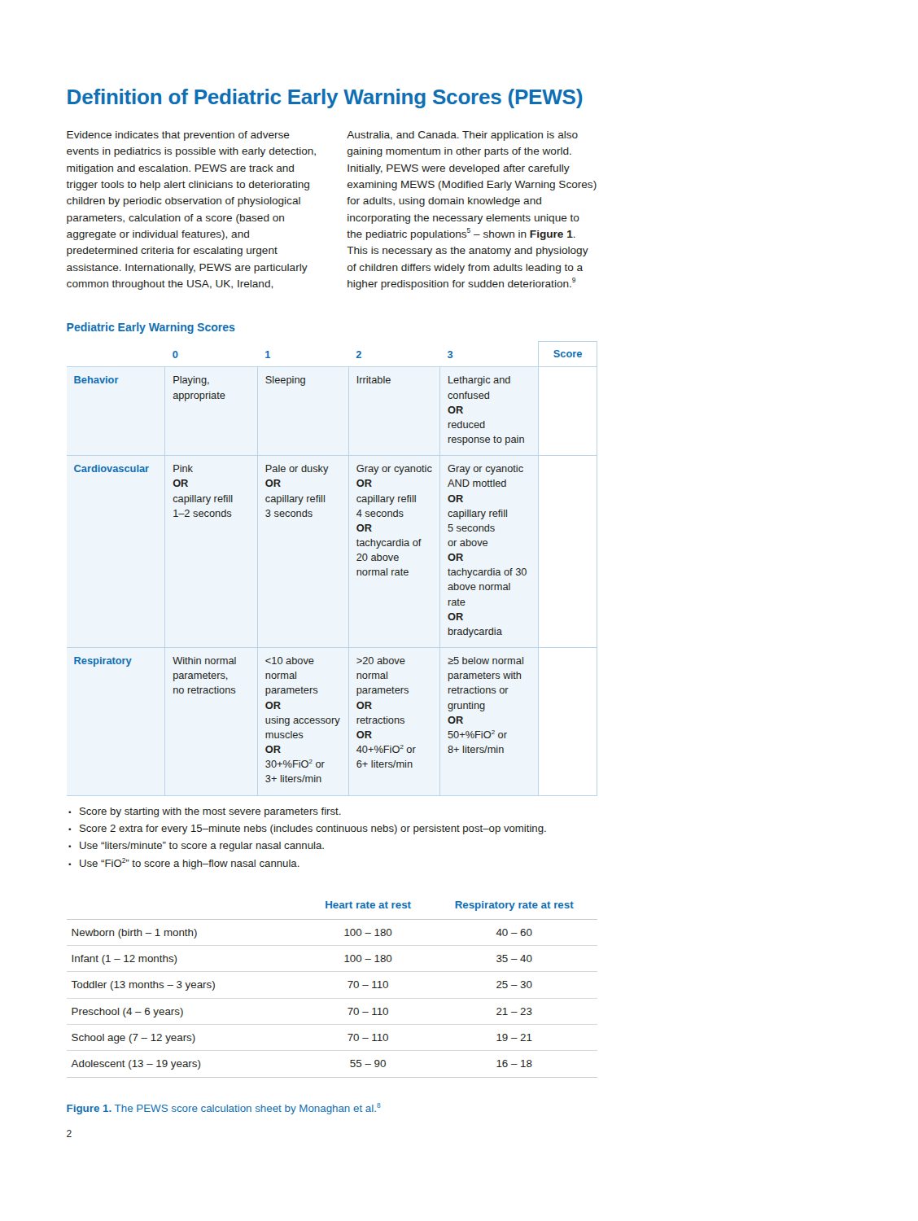Definition of Pediatric Early Warning Scores (PEWS)
Evidence indicates that prevention of adverse events in pediatrics is possible with early detection, mitigation and escalation. PEWS are track and trigger tools to help alert clinicians to deteriorating children by periodic observation of physiological parameters, calculation of a score (based on aggregate or individual features), and predetermined criteria for escalating urgent assistance. Internationally, PEWS are particularly common throughout the USA, UK, Ireland, Australia, and Canada. Their application is also gaining momentum in other parts of the world. Initially, PEWS were developed after carefully examining MEWS (Modified Early Warning Scores) for adults, using domain knowledge and incorporating the necessary elements unique to the pediatric populations5 – shown in Figure 1. This is necessary as the anatomy and physiology of children differs widely from adults leading to a higher predisposition for sudden deterioration.9
Pediatric Early Warning Scores
| | 0 | 1 | 2 | 3 | Score |
| --- | --- | --- | --- | --- | --- |
| Behavior | Playing, appropriate | Sleeping | Irritable | Lethargic and confused OR reduced response to pain | |
| Cardiovascular | Pink OR capillary refill 1–2 seconds | Pale or dusky OR capillary refill 3 seconds | Gray or cyanotic OR capillary refill 4 seconds OR tachycardia of 20 above normal rate | Gray or cyanotic AND mottled OR capillary refill 5 seconds or above OR tachycardia of 30 above normal rate OR bradycardia | |
| Respiratory | Within normal parameters, no retractions | <10 above normal parameters OR using accessory muscles OR 30+%FiO 2 or 3+ liters/min | >20 above normal parameters OR retractions OR 40+%FiO 2 or 6+ liters/min | ≥5 below normal parameters with retractions or grunting OR 50+%FiO 2 or 8+ liters/min | |
Score by starting with the most severe parameters first.
Score 2 extra for every 15–minute nebs (includes continuous nebs) or persistent post–op vomiting.
Use “liters/minute” to score a regular nasal cannula.
Use “FiO2” to score a high–flow nasal cannula.
| | Heart rate at rest | Respiratory rate at rest |
| --- | --- | --- |
| Newborn (birth – 1 month) | 100 – 180 | 40 – 60 |
| Infant (1 – 12 months) | 100 – 180 | 35 – 40 |
| Toddler (13 months – 3 years) | 70 – 110 | 25 – 30 |
| Preschool (4 – 6 years) | 70 – 110 | 21 – 23 |
| School age (7 – 12 years) | 70 – 110 | 19 – 21 |
| Adolescent (13 – 19 years) | 55 – 90 | 16 – 18 |
Figure 1. The PEWS score calculation sheet by Monaghan et al.8
2